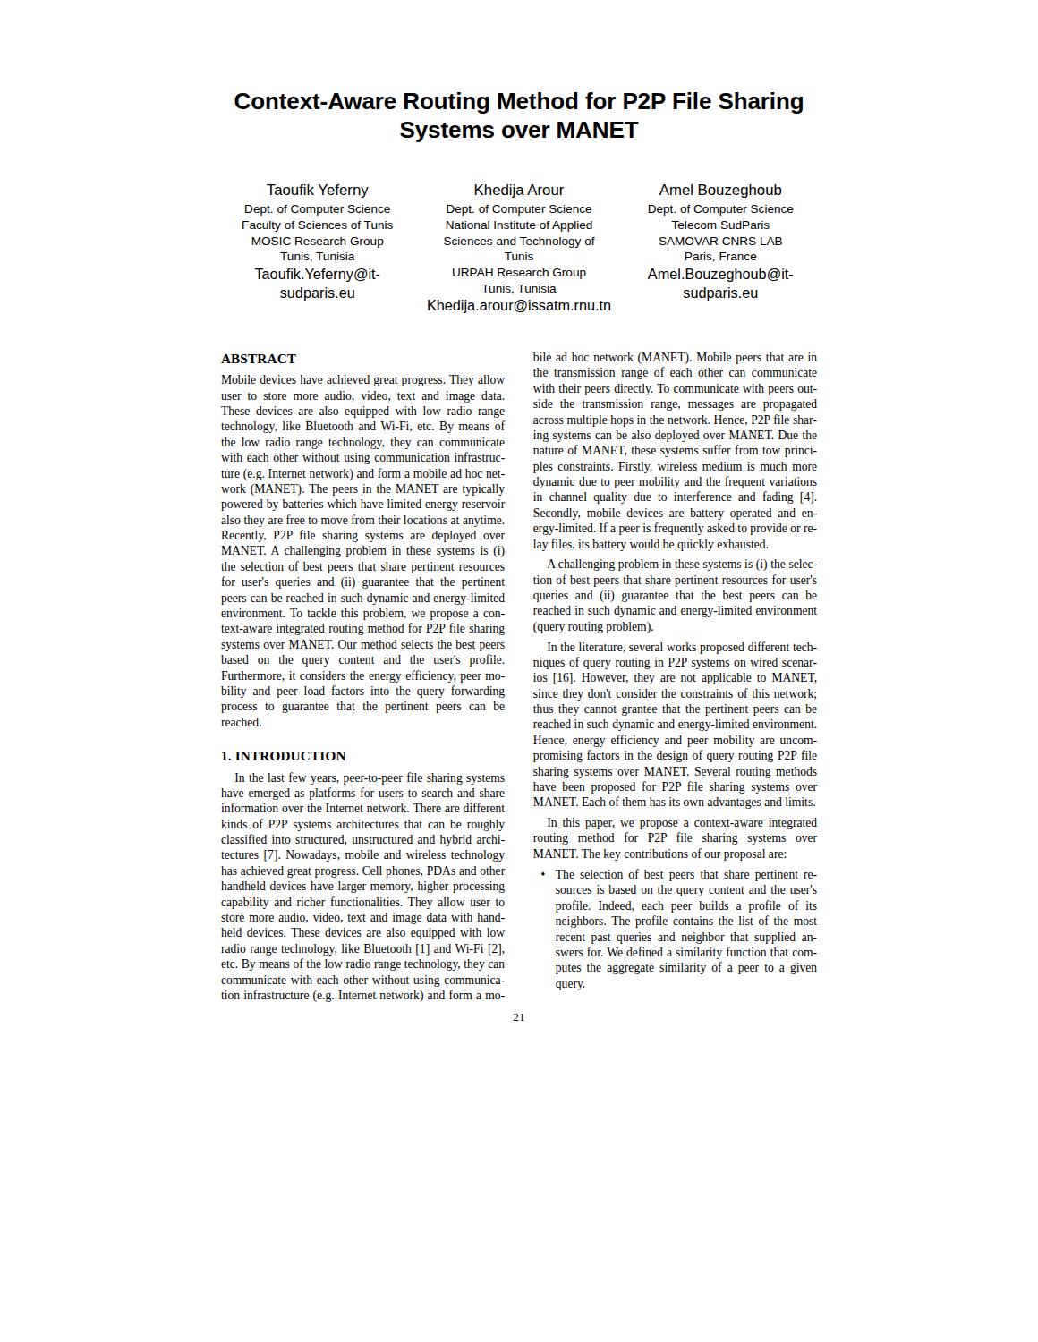Context-Aware Routing Method for P2P File Sharing
Systems over MANET
Taoufik Yeferny
Dept. of Computer Science
Faculty of Sciences of Tunis
MOSIC Research Group
Tunis, Tunisia
Taoufik.Yeferny@it-sudparis.eu
Khedija Arour
Dept. of Computer Science
National Institute of Applied
Sciences and Technology of
Tunis
URPAH Research Group
Tunis, Tunisia
Khedija.arour@issatm.rnu.tn
Amel Bouzeghoub
Dept. of Computer Science
Telecom SudParis
SAMOVAR CNRS LAB
Paris, France
Amel.Bouzeghoub@it-sudparis.eu
ABSTRACT
Mobile devices have achieved great progress. They allow user to store more audio, video, text and image data. These devices are also equipped with low radio range technology, like Bluetooth and Wi-Fi, etc. By means of the low radio range technology, they can communicate with each other without using communication infrastructure (e.g. Internet network) and form a mobile ad hoc network (MANET). The peers in the MANET are typically powered by batteries which have limited energy reservoir also they are free to move from their locations at anytime. Recently, P2P file sharing systems are deployed over MANET. A challenging problem in these systems is (i) the selection of best peers that share pertinent resources for user's queries and (ii) guarantee that the pertinent peers can be reached in such dynamic and energy-limited environment. To tackle this problem, we propose a context-aware integrated routing method for P2P file sharing systems over MANET. Our method selects the best peers based on the query content and the user's profile. Furthermore, it considers the energy efficiency, peer mobility and peer load factors into the query forwarding process to guarantee that the pertinent peers can be reached.
1. INTRODUCTION
In the last few years, peer-to-peer file sharing systems have emerged as platforms for users to search and share information over the Internet network. There are different kinds of P2P systems architectures that can be roughly classified into structured, unstructured and hybrid architectures [7]. Nowadays, mobile and wireless technology has achieved great progress. Cell phones, PDAs and other handheld devices have larger memory, higher processing capability and richer functionalities. They allow user to store more audio, video, text and image data with handheld devices. These devices are also equipped with low radio range technology, like Bluetooth [1] and Wi-Fi [2], etc. By means of the low radio range technology, they can communicate with each other without using communication infrastructure (e.g. Internet network) and form a mobile ad hoc network (MANET). Mobile peers that are in the transmission range of each other can communicate with their peers directly. To communicate with peers outside the transmission range, messages are propagated across multiple hops in the network. Hence, P2P file sharing systems can be also deployed over MANET. Due the nature of MANET, these systems suffer from tow principles constraints. Firstly, wireless medium is much more dynamic due to peer mobility and the frequent variations in channel quality due to interference and fading [4]. Secondly, mobile devices are battery operated and energy-limited. If a peer is frequently asked to provide or relay files, its battery would be quickly exhausted.
A challenging problem in these systems is (i) the selection of best peers that share pertinent resources for user's queries and (ii) guarantee that the best peers can be reached in such dynamic and energy-limited environment (query routing problem).
In the literature, several works proposed different techniques of query routing in P2P systems on wired scenarios [16]. However, they are not applicable to MANET, since they don't consider the constraints of this network; thus they cannot grantee that the pertinent peers can be reached in such dynamic and energy-limited environment. Hence, energy efficiency and peer mobility are uncompromising factors in the design of query routing P2P file sharing systems over MANET. Several routing methods have been proposed for P2P file sharing systems over MANET. Each of them has its own advantages and limits.
In this paper, we propose a context-aware integrated routing method for P2P file sharing systems over MANET. The key contributions of our proposal are:
The selection of best peers that share pertinent resources is based on the query content and the user's profile. Indeed, each peer builds a profile of its neighbors. The profile contains the list of the most recent past queries and neighbor that supplied answers for. We defined a similarity function that computes the aggregate similarity of a peer to a given query.
21